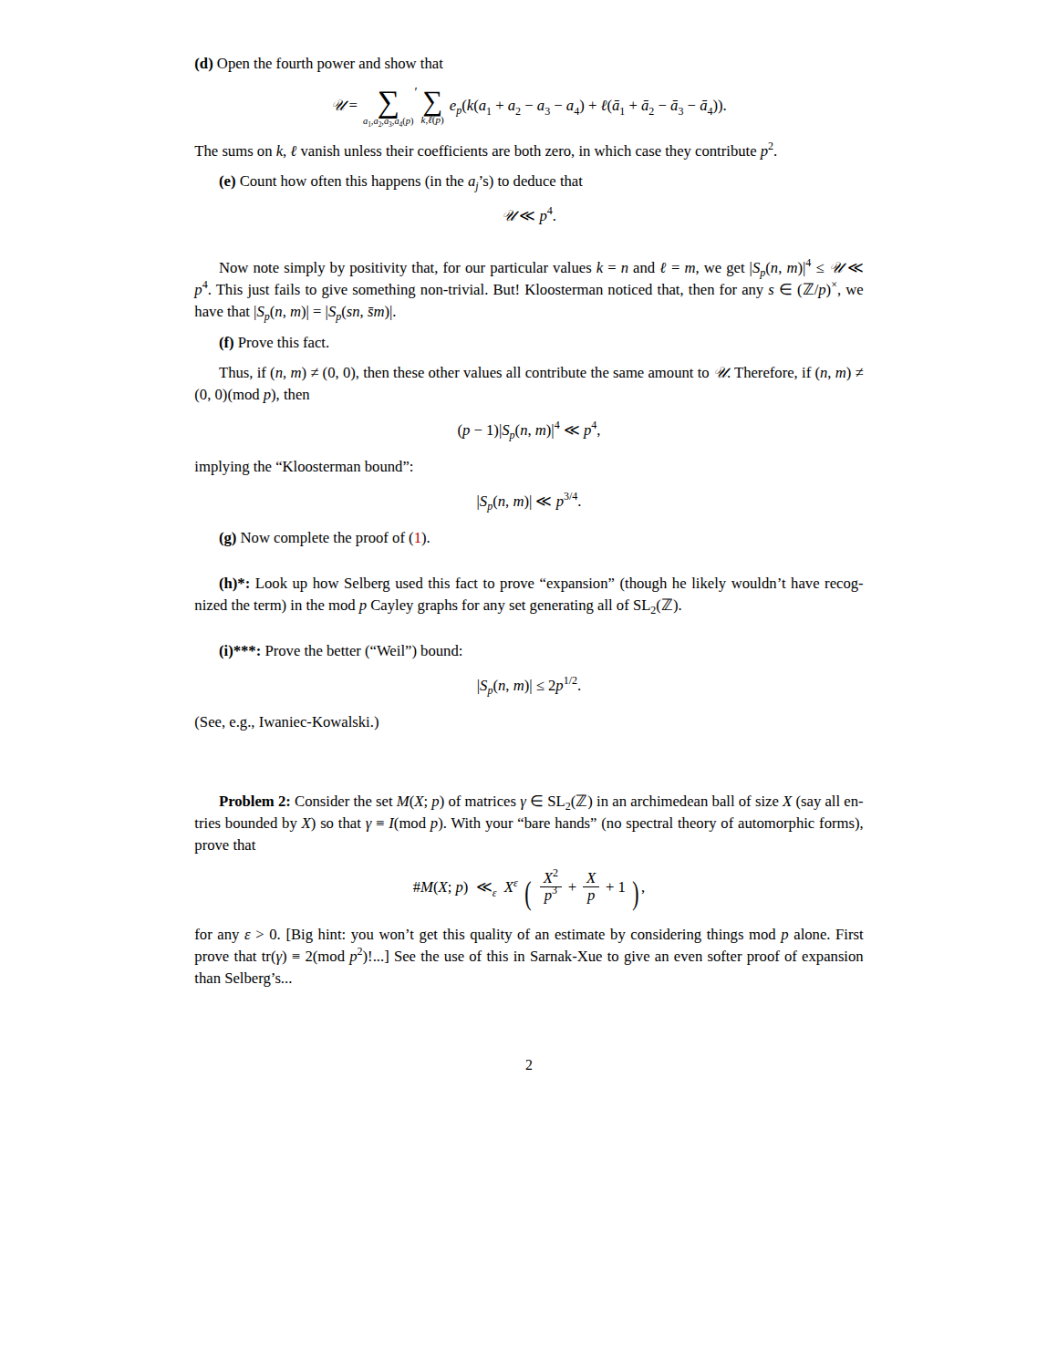(d) Open the fourth power and show that
𝒰 = ∑′ a1,a2,a3,a4(p) ∑ k,ℓ(p) ep(k(a1 + a2 − a3 − a4) + ℓ(ā1 + ā2 − ā3 − ā4)).
The sums on k, ℓ vanish unless their coefficients are both zero, in which case they contribute p2.
(e) Count how often this happens (in the aj’s) to deduce that
𝒰 ≪ p4.
Now note simply by positivity that, for our particular values k = n and ℓ = m, we get |Sp(n, m)|4 ≤ 𝒰 ≪ p4. This just fails to give something non-trivial. But! Kloosterman noticed that, then for any s ∈ (ℤ/p)×, we have that |Sp(n, m)| = |Sp(sn, s̄m)|.
(f) Prove this fact.
Thus, if (n, m) ≠ (0, 0), then these other values all contribute the same amount to 𝒰. Therefore, if (n, m) ≠ (0, 0)(mod p), then
(p − 1)|Sp(n, m)|4 ≪ p4,
implying the “Kloosterman bound”:
|Sp(n, m)| ≪ p3/4.
(g) Now complete the proof of (1).
(h)*: Look up how Selberg used this fact to prove “expansion” (though he likely wouldn’t have recognized the term) in the mod p Cayley graphs for any set generating all of SL2(ℤ).
(i)***: Prove the better (“Weil”) bound:
|Sp(n, m)| ≤ 2p1/2.
(See, e.g., Iwaniec-Kowalski.)
Problem 2: Consider the set M(X; p) of matrices γ ∈ SL2(ℤ) in an archimedean ball of size X (say all entries bounded by X) so that γ ≡ I(mod p). With your “bare hands” (no spectral theory of automorphic forms), prove that
#M(X; p) ≪ε Xε ( X2 p3 + Xp + 1 ),
for any ε > 0. [Big hint: you won’t get this quality of an estimate by considering things mod p alone. First prove that tr(γ) ≡ 2(mod p2)!...] See the use of this in Sarnak-Xue to give an even softer proof of expansion than Selberg’s...
2